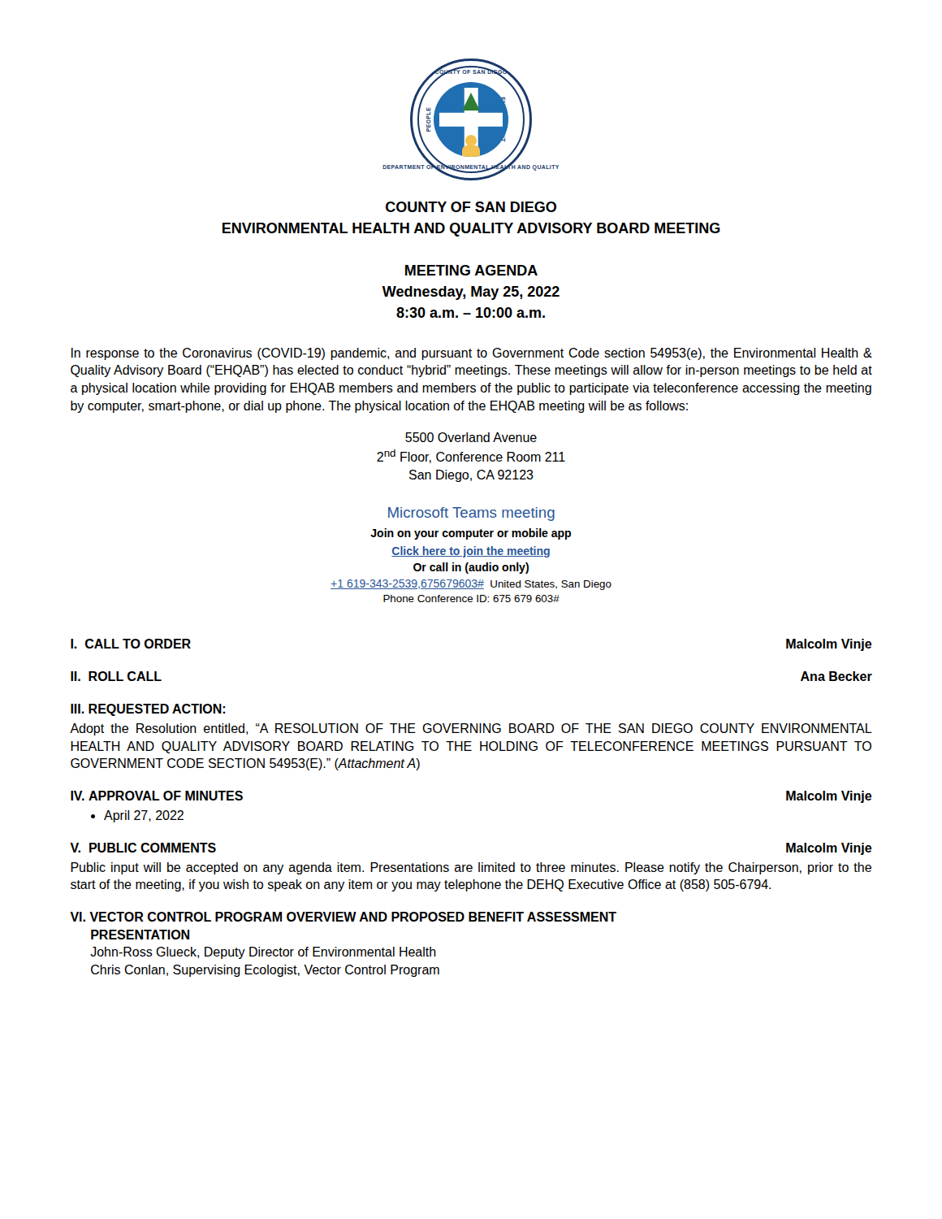COUNTY OF SAN DIEGO PEOPLE ENVIRONMENT DEPARTMENT OF ENVIRONMENTAL HEALTH AND QUALITY
COUNTY OF SAN DIEGO
ENVIRONMENTAL HEALTH AND QUALITY ADVISORY BOARD MEETING
MEETING AGENDA
Wednesday, May 25, 2022
8:30 a.m. – 10:00 a.m.
In response to the Coronavirus (COVID-19) pandemic, and pursuant to Government Code section 54953(e), the Environmental Health & Quality Advisory Board (“EHQAB”) has elected to conduct “hybrid” meetings. These meetings will allow for in-person meetings to be held at a physical location while providing for EHQAB members and members of the public to participate via teleconference accessing the meeting by computer, smart-phone, or dial up phone. The physical location of the EHQAB meeting will be as follows:
5500 Overland Avenue
2nd Floor, Conference Room 211
San Diego, CA 92123
Microsoft Teams meeting
Join on your computer or mobile app
Click here to join the meeting
Or call in (audio only)
+1 619-343-2539,675679603# United States, San Diego
Phone Conference ID: 675 679 603#
I. CALL TO ORDER Malcolm Vinje
II. ROLL CALL Ana Becker
III. REQUESTED ACTION:
Adopt the Resolution entitled, “A RESOLUTION OF THE GOVERNING BOARD OF THE SAN DIEGO COUNTY ENVIRONMENTAL HEALTH AND QUALITY ADVISORY BOARD RELATING TO THE HOLDING OF TELECONFERENCE MEETINGS PURSUANT TO GOVERNMENT CODE SECTION 54953(E).” (Attachment A)
IV. APPROVAL OF MINUTES Malcolm Vinje
April 27, 2022
V. PUBLIC COMMENTS Malcolm Vinje
Public input will be accepted on any agenda item. Presentations are limited to three minutes. Please notify the Chairperson, prior to the start of the meeting, if you wish to speak on any item or you may telephone the DEHQ Executive Office at (858) 505-6794.
VI. VECTOR CONTROL PROGRAM OVERVIEW AND PROPOSED BENEFIT ASSESSMENT
PRESENTATION
John-Ross Glueck, Deputy Director of Environmental Health
Chris Conlan, Supervising Ecologist, Vector Control Program